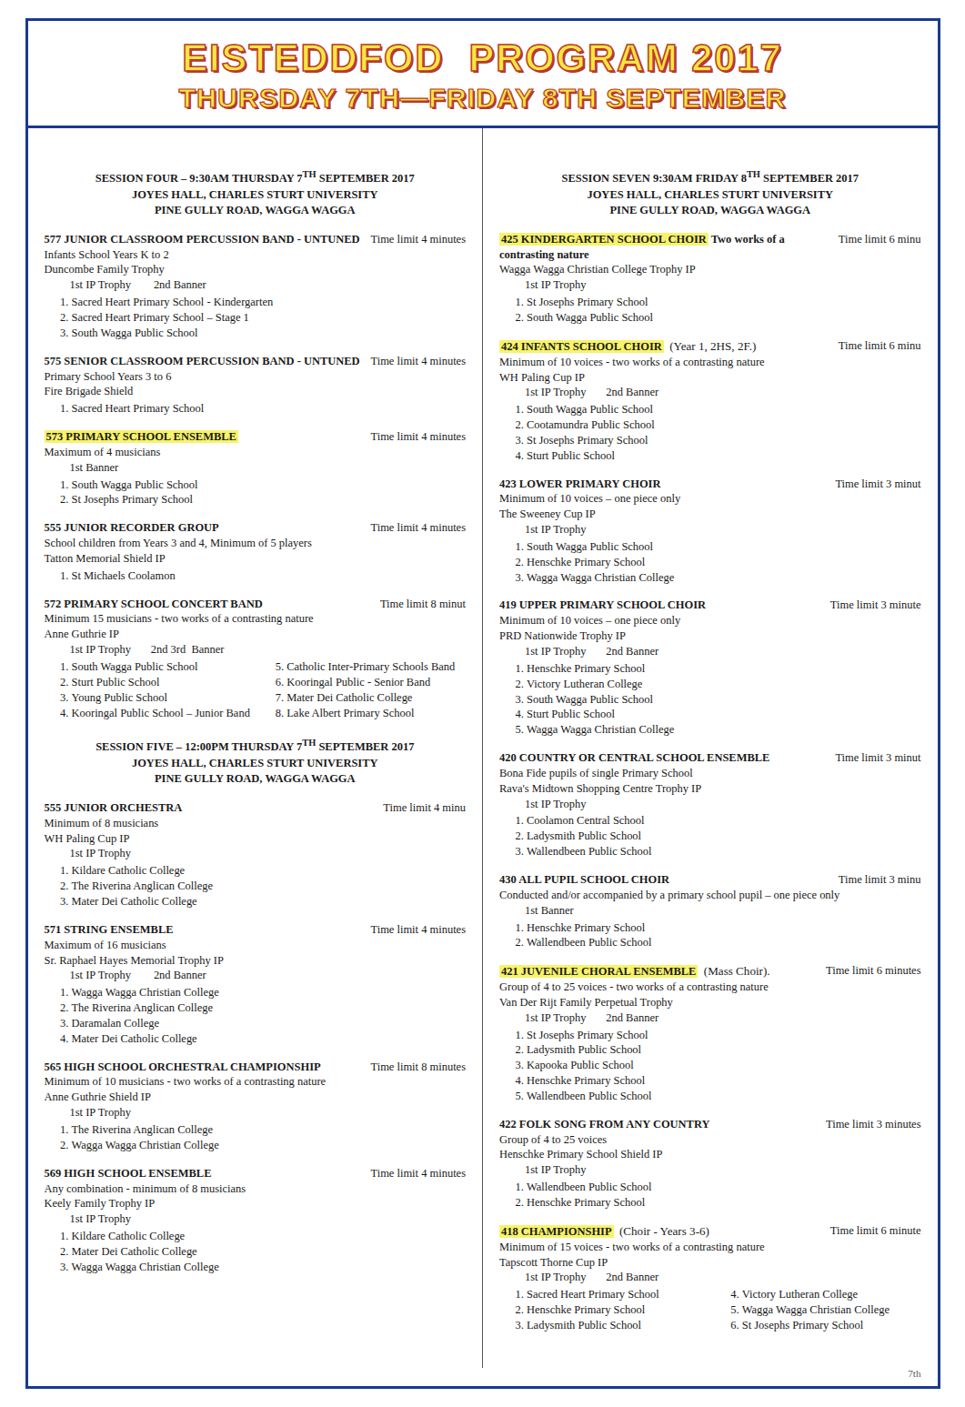EISTEDDFOD PROGRAM 2017
THURSDAY 7TH—FRIDAY 8TH SEPTEMBER
Session Four – 9:30am Thursday 7th September 2017
Joyes Hall, Charles Sturt University
Pine Gully Road, Wagga Wagga
Time limit 4 minutes 577 JUNIOR CLASSROOM PERCUSSION BAND - UNTUNED
Infants School Years K to 2 Duncombe Family Trophy 1st IP Trophy 2nd Banner
Sacred Heart Primary School - Kindergarten
Sacred Heart Primary School – Stage 1
South Wagga Public School
Time limit 4 minutes 575 SENIOR CLASSROOM PERCUSSION BAND - UNTUNED
Primary School Years 3 to 6 Fire Brigade Shield
Sacred Heart Primary School
Time limit 4 minutes 573 PRIMARY SCHOOL ENSEMBLE
Maximum of 4 musicians 1st Banner
South Wagga Public School
St Josephs Primary School
Time limit 4 minutes 555 JUNIOR RECORDER GROUP
School children from Years 3 and 4, Minimum of 5 players Tatton Memorial Shield IP
St Michaels Coolamon
Time limit 8 minut 572 PRIMARY SCHOOL CONCERT BAND
Minimum 15 musicians - two works of a contrasting nature Anne Guthrie IP 1st IP Trophy 2nd 3rd Banner
South Wagga Public School
Sturt Public School
Young Public School
Kooringal Public School – Junior Band
Catholic Inter-Primary Schools Band
Kooringal Public - Senior Band
Mater Dei Catholic College
Lake Albert Primary School
Session Five – 12:00pm Thursday 7th September 2017
Joyes Hall, Charles Sturt University
Pine Gully Road, Wagga Wagga
Time limit 4 minu 555 JUNIOR ORCHESTRA
Minimum of 8 musicians WH Paling Cup IP 1st IP Trophy
Kildare Catholic College
The Riverina Anglican College
Mater Dei Catholic College
Time limit 4 minutes 571 STRING ENSEMBLE
Maximum of 16 musicians Sr. Raphael Hayes Memorial Trophy IP 1st IP Trophy 2nd Banner
Wagga Wagga Christian College
The Riverina Anglican College
Daramalan College
Mater Dei Catholic College
Time limit 8 minutes 565 HIGH SCHOOL ORCHESTRAL CHAMPIONSHIP
Minimum of 10 musicians - two works of a contrasting nature Anne Guthrie Shield IP 1st IP Trophy
The Riverina Anglican College
Wagga Wagga Christian College
Time limit 4 minutes 569 HIGH SCHOOL ENSEMBLE
Any combination - minimum of 8 musicians Keely Family Trophy IP 1st IP Trophy
Kildare Catholic College
Mater Dei Catholic College
Wagga Wagga Christian College
Session Seven 9:30am Friday 8th September 2017
Joyes Hall, Charles Sturt University
Pine Gully Road, Wagga Wagga
Time limit 6 minu 425 KINDERGARTEN SCHOOL CHOIR Two works of a contrasting nature
Wagga Wagga Christian College Trophy IP 1st IP Trophy
St Josephs Primary School
South Wagga Public School
Time limit 6 minu 424 INFANTS SCHOOL CHOIR (Year 1, 2HS, 2F.)
Minimum of 10 voices - two works of a contrasting nature WH Paling Cup IP 1st IP Trophy 2nd Banner
South Wagga Public School
Cootamundra Public School
St Josephs Primary School
Sturt Public School
Time limit 3 minut 423 LOWER PRIMARY CHOIR
Minimum of 10 voices – one piece only The Sweeney Cup IP 1st IP Trophy
South Wagga Public School
Henschke Primary School
Wagga Wagga Christian College
Time limit 3 minute 419 UPPER PRIMARY SCHOOL CHOIR
Minimum of 10 voices – one piece only PRD Nationwide Trophy IP 1st IP Trophy 2nd Banner
Henschke Primary School
Victory Lutheran College
South Wagga Public School
Sturt Public School
Wagga Wagga Christian College
Time limit 3 minut 420 COUNTRY OR CENTRAL SCHOOL ENSEMBLE
Bona Fide pupils of single Primary School Rava's Midtown Shopping Centre Trophy IP 1st IP Trophy
Coolamon Central School
Ladysmith Public School
Wallendbeen Public School
Time limit 3 minu 430 ALL PUPIL SCHOOL CHOIR
Conducted and/or accompanied by a primary school pupil – one piece only 1st Banner
Henschke Primary School
Wallendbeen Public School
Time limit 6 minutes 421 JUVENILE CHORAL ENSEMBLE (Mass Choir).
Group of 4 to 25 voices - two works of a contrasting nature Van Der Rijt Family Perpetual Trophy 1st IP Trophy 2nd Banner
St Josephs Primary School
Ladysmith Public School
Kapooka Public School
Henschke Primary School
Wallendbeen Public School
Time limit 3 minutes 422 FOLK SONG FROM ANY COUNTRY
Group of 4 to 25 voices Henschke Primary School Shield IP 1st IP Trophy
Wallendbeen Public School
Henschke Primary School
Time limit 6 minute 418 CHAMPIONSHIP (Choir - Years 3-6)
Minimum of 15 voices - two works of a contrasting nature Tapscott Thorne Cup IP 1st IP Trophy 2nd Banner
Sacred Heart Primary School
Henschke Primary School
Ladysmith Public School
Victory Lutheran College
Wagga Wagga Christian College
St Josephs Primary School
7th